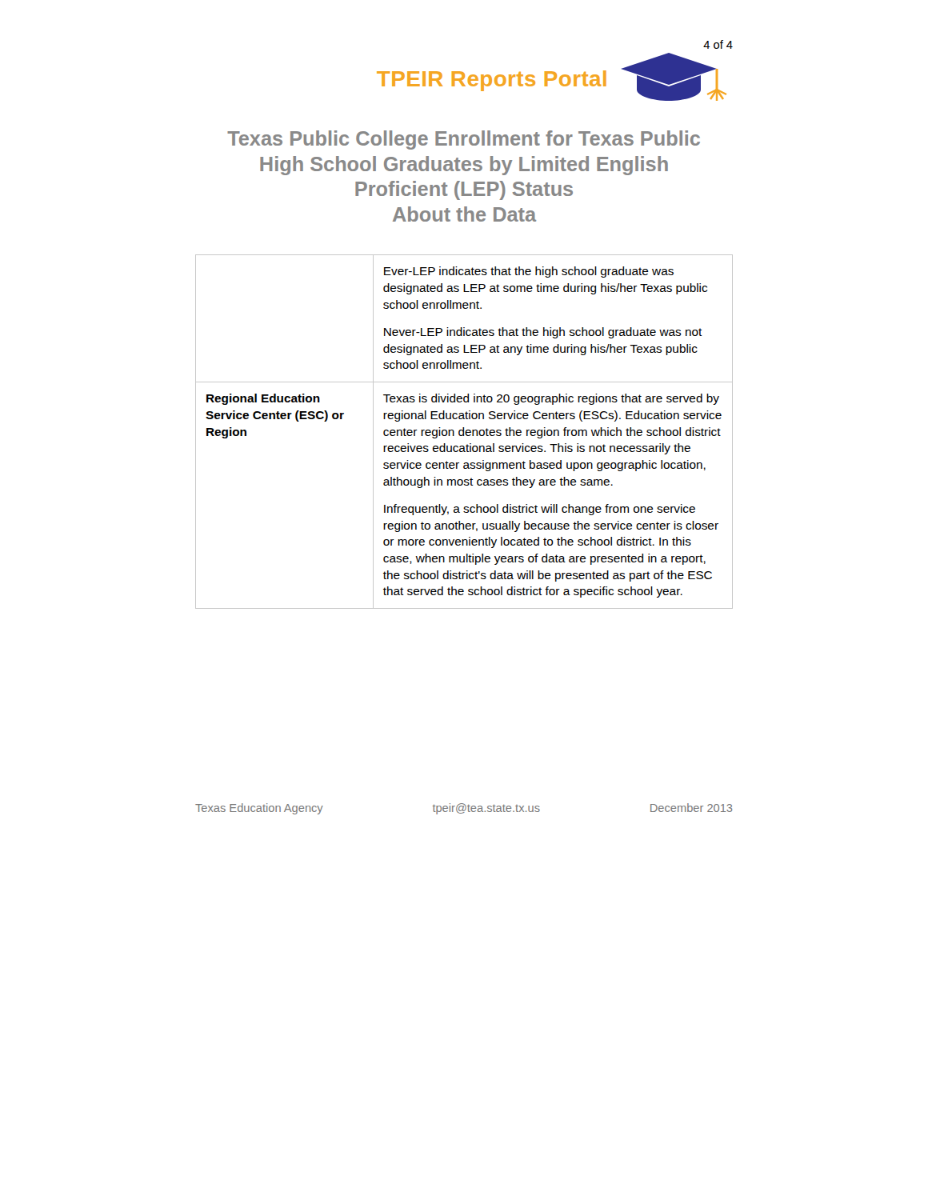4 of 4
TPEIR Reports Portal
Texas Public College Enrollment for Texas Public High School Graduates by Limited English Proficient (LEP) Status
About the Data
| | Ever-LEP indicates that the high school graduate was designated as LEP at some time during his/her Texas public school enrollment. Never-LEP indicates that the high school graduate was not designated as LEP at any time during his/her Texas public school enrollment. |
| Regional Education Service Center (ESC) or Region | Texas is divided into 20 geographic regions that are served by regional Education Service Centers (ESCs). Education service center region denotes the region from which the school district receives educational services. This is not necessarily the service center assignment based upon geographic location, although in most cases they are the same. Infrequently, a school district will change from one service region to another, usually because the service center is closer or more conveniently located to the school district. In this case, when multiple years of data are presented in a report, the school district's data will be presented as part of the ESC that served the school district for a specific school year. |
Texas Education Agency
tpeir@tea.state.tx.us
December 2013